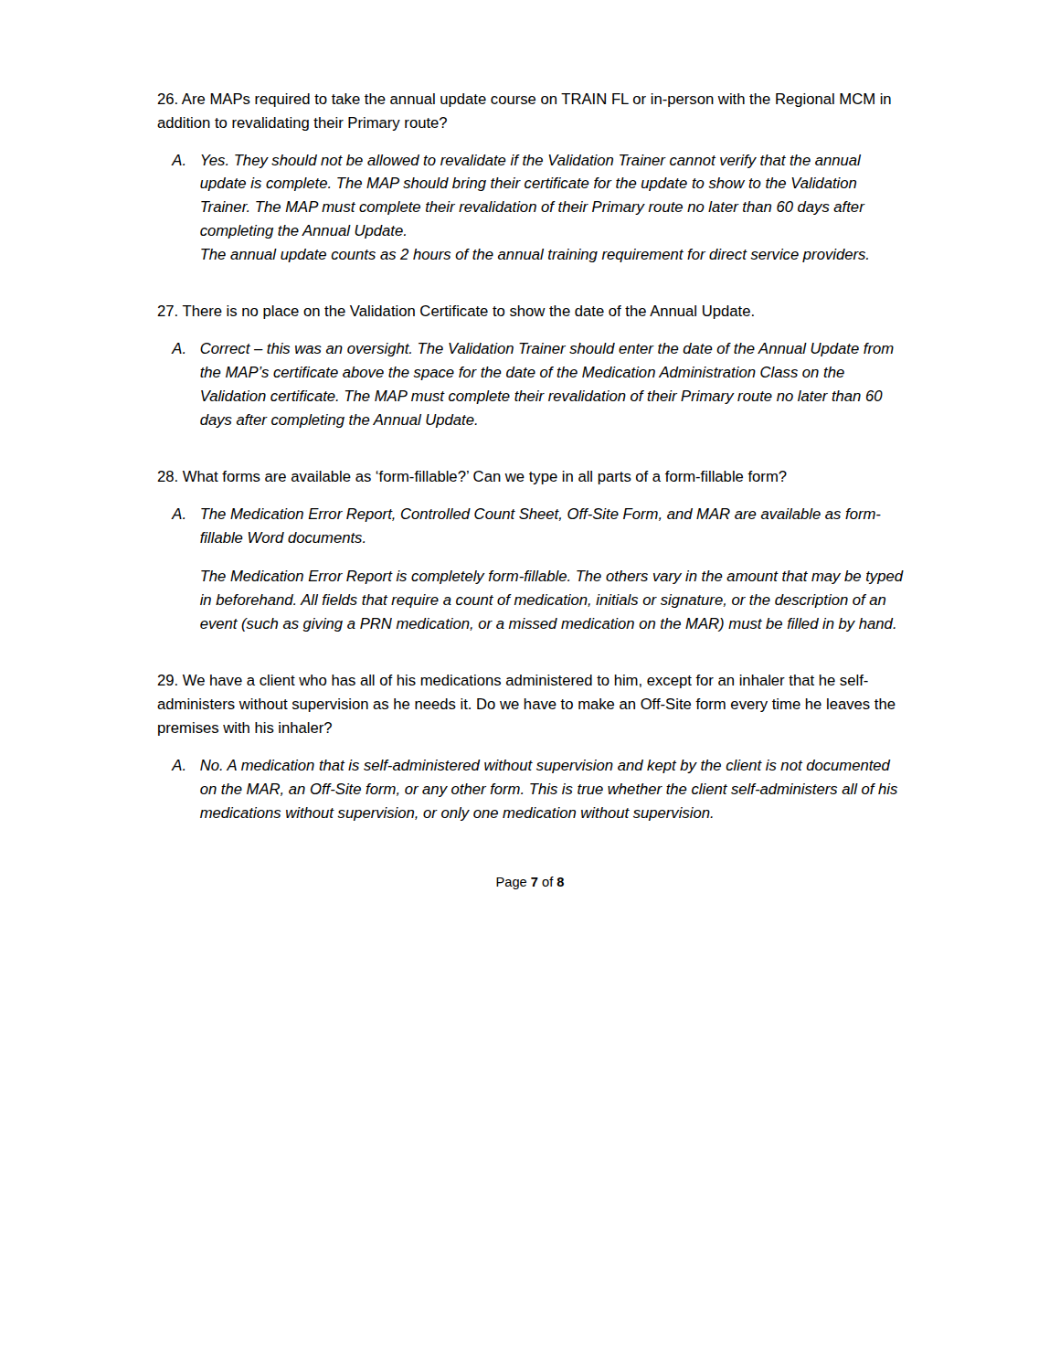26. Are MAPs required to take the annual update course on TRAIN FL or in-person with the Regional MCM in addition to revalidating their Primary route?
Yes. They should not be allowed to revalidate if the Validation Trainer cannot verify that the annual update is complete. The MAP should bring their certificate for the update to show to the Validation Trainer. The MAP must complete their revalidation of their Primary route no later than 60 days after completing the Annual Update.
The annual update counts as 2 hours of the annual training requirement for direct service providers.
27. There is no place on the Validation Certificate to show the date of the Annual Update.
Correct – this was an oversight. The Validation Trainer should enter the date of the Annual Update from the MAP’s certificate above the space for the date of the Medication Administration Class on the Validation certificate. The MAP must complete their revalidation of their Primary route no later than 60 days after completing the Annual Update.
28. What forms are available as ‘form-fillable?’ Can we type in all parts of a form-fillable form?
The Medication Error Report, Controlled Count Sheet, Off-Site Form, and MAR are available as form-fillable Word documents.
The Medication Error Report is completely form-fillable. The others vary in the amount that may be typed in beforehand. All fields that require a count of medication, initials or signature, or the description of an event (such as giving a PRN medication, or a missed medication on the MAR) must be filled in by hand.
29. We have a client who has all of his medications administered to him, except for an inhaler that he self-administers without supervision as he needs it. Do we have to make an Off-Site form every time he leaves the premises with his inhaler?
No. A medication that is self-administered without supervision and kept by the client is not documented on the MAR, an Off-Site form, or any other form. This is true whether the client self-administers all of his medications without supervision, or only one medication without supervision.
Page 7 of 8